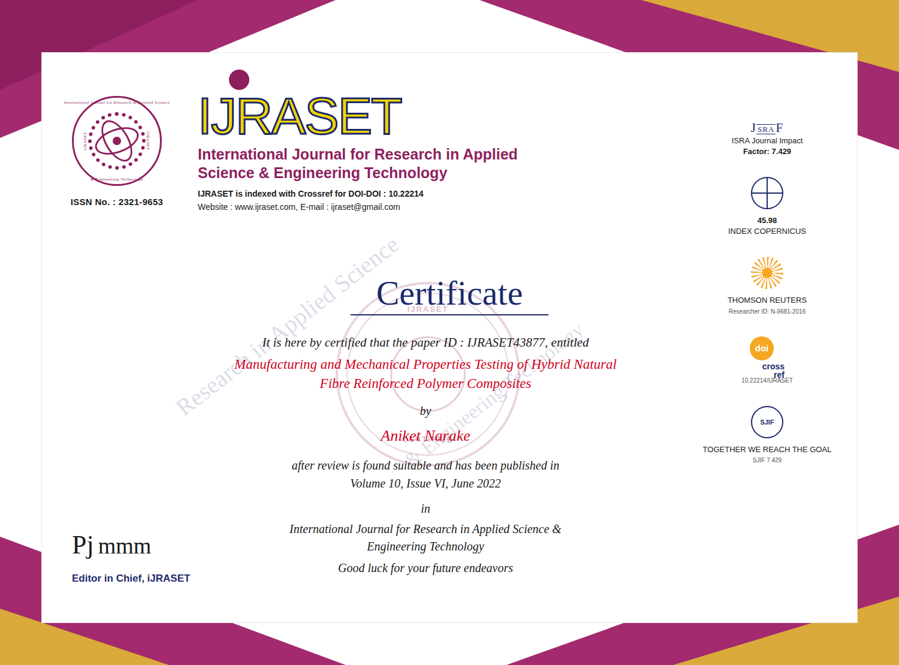International Journal for Research in Applied Science & Engineering Technology IJRASET IJRASET
ISSN No. : 2321-9653
IJRASET
International Journal for Research in Applied
Science & Engineering Technology
IJRASET is indexed with Crossref for DOI-DOI : 10.22214
Website : www.ijraset.com, E-mail : ijraset@gmail.com
Certificate
IJRASET
CERTIFIED
Research in Applied Science
& Engineering Technology
It is here by certified that the paper ID : IJRASET43877, entitled
Manufacturing and Mechanical Properties Testing of Hybrid Natural
Fibre Reinforced Polymer Composites
by
Aniket Narake
after review is found suitable and has been published in
Volume 10, Issue VI, June 2022
in
International Journal for Research in Applied Science &
Engineering Technology
Good luck for your future endeavors
Pj mmm
Editor in Chief, iJRASET
JSRAF
ISRA Journal Impact
Factor: 7.429
45.98
INDEX COPERNICUS
THOMSON REUTERS
Researcher ID: N-9681-2016
doi
cross
ref
10.22214/IJRASET
TOGETHER WE REACH THE GOAL
SJIF 7.429